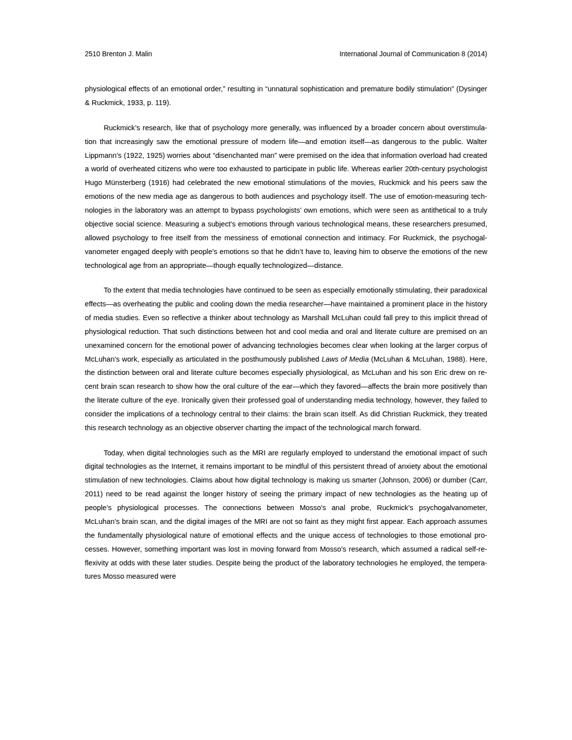2510 Brenton J. Malin International Journal of Communication 8 (2014)
physiological effects of an emotional order,” resulting in “unnatural sophistication and premature bodily stimulation” (Dysinger & Ruckmick, 1933, p. 119).
Ruckmick’s research, like that of psychology more generally, was influenced by a broader concern about overstimulation that increasingly saw the emotional pressure of modern life—and emotion itself—as dangerous to the public. Walter Lippmann’s (1922, 1925) worries about “disenchanted man” were premised on the idea that information overload had created a world of overheated citizens who were too exhausted to participate in public life. Whereas earlier 20th-century psychologist Hugo Münsterberg (1916) had celebrated the new emotional stimulations of the movies, Ruckmick and his peers saw the emotions of the new media age as dangerous to both audiences and psychology itself. The use of emotion-measuring technologies in the laboratory was an attempt to bypass psychologists’ own emotions, which were seen as antithetical to a truly objective social science. Measuring a subject’s emotions through various technological means, these researchers presumed, allowed psychology to free itself from the messiness of emotional connection and intimacy. For Ruckmick, the psychogalvanometer engaged deeply with people’s emotions so that he didn’t have to, leaving him to observe the emotions of the new technological age from an appropriate—though equally technologized—distance.
To the extent that media technologies have continued to be seen as especially emotionally stimulating, their paradoxical effects—as overheating the public and cooling down the media researcher—have maintained a prominent place in the history of media studies. Even so reflective a thinker about technology as Marshall McLuhan could fall prey to this implicit thread of physiological reduction. That such distinctions between hot and cool media and oral and literate culture are premised on an unexamined concern for the emotional power of advancing technologies becomes clear when looking at the larger corpus of McLuhan’s work, especially as articulated in the posthumously published Laws of Media (McLuhan & McLuhan, 1988). Here, the distinction between oral and literate culture becomes especially physiological, as McLuhan and his son Eric drew on recent brain scan research to show how the oral culture of the ear—which they favored—affects the brain more positively than the literate culture of the eye. Ironically given their professed goal of understanding media technology, however, they failed to consider the implications of a technology central to their claims: the brain scan itself. As did Christian Ruckmick, they treated this research technology as an objective observer charting the impact of the technological march forward.
Today, when digital technologies such as the MRI are regularly employed to understand the emotional impact of such digital technologies as the Internet, it remains important to be mindful of this persistent thread of anxiety about the emotional stimulation of new technologies. Claims about how digital technology is making us smarter (Johnson, 2006) or dumber (Carr, 2011) need to be read against the longer history of seeing the primary impact of new technologies as the heating up of people’s physiological processes. The connections between Mosso’s anal probe, Ruckmick’s psychogalvanometer, McLuhan’s brain scan, and the digital images of the MRI are not so faint as they might first appear. Each approach assumes the fundamentally physiological nature of emotional effects and the unique access of technologies to those emotional processes. However, something important was lost in moving forward from Mosso’s research, which assumed a radical self-reflexivity at odds with these later studies. Despite being the product of the laboratory technologies he employed, the temperatures Mosso measured were